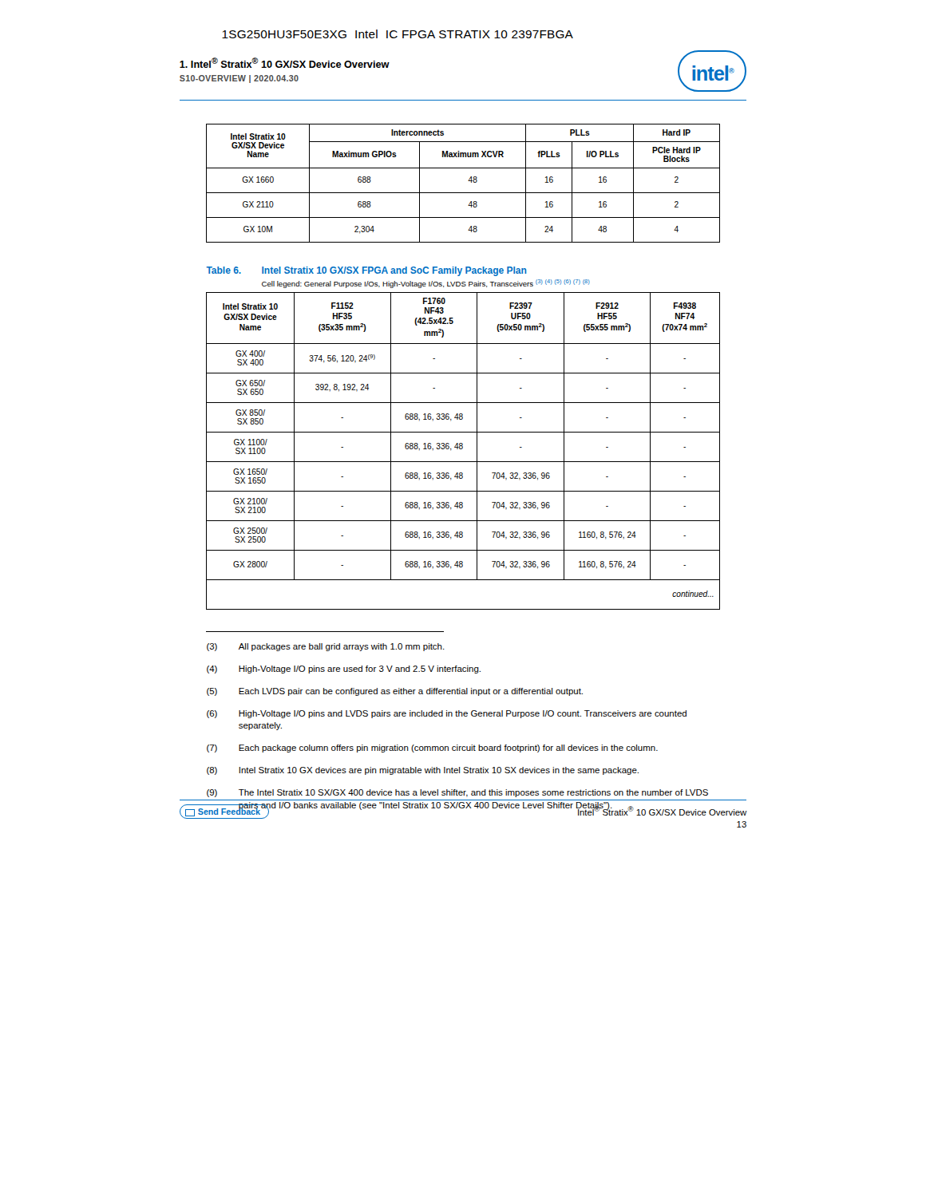1SG250HU3F50E3XG Intel IC FPGA STRATIX 10 2397FBGA
intel®
1. Intel® Stratix® 10 GX/SX Device Overview
S10-OVERVIEW | 2020.04.30
| Intel Stratix 10 GX/SX Device Name | Interconnects | PLLs | Hard IP |
| --- | --- | --- | --- |
| Maximum GPIOs | Maximum XCVR | fPLLs | I/O PLLs | PCIe Hard IP Blocks |
| GX 1660 | 688 | 48 | 16 | 16 | 2 |
| GX 2110 | 688 | 48 | 16 | 16 | 2 |
| GX 10M | 2,304 | 48 | 24 | 48 | 4 |
Table 6. Intel Stratix 10 GX/SX FPGA and SoC Family Package Plan
Cell legend: General Purpose I/Os, High-Voltage I/Os, LVDS Pairs, Transceivers (3) (4) (5) (6) (7) (8)
| Intel Stratix 10 GX/SX Device Name | F1152 HF35 (35x35 mm 2 ) | F1760 NF43 (42.5x42.5 mm 2 ) | F2397 UF50 (50x50 mm 2 ) | F2912 HF55 (55x55 mm 2 ) | F4938 NF74 (70x74 mm 2 |
| --- | --- | --- | --- | --- | --- |
| GX 400/ SX 400 | 374, 56, 120, 24 (9) | - | - | - | - |
| GX 650/ SX 650 | 392, 8, 192, 24 | - | - | - | - |
| GX 850/ SX 850 | - | 688, 16, 336, 48 | - | - | - |
| GX 1100/ SX 1100 | - | 688, 16, 336, 48 | - | - | - |
| GX 1650/ SX 1650 | - | 688, 16, 336, 48 | 704, 32, 336, 96 | - | - |
| GX 2100/ SX 2100 | - | 688, 16, 336, 48 | 704, 32, 336, 96 | - | - |
| GX 2500/ SX 2500 | - | 688, 16, 336, 48 | 704, 32, 336, 96 | 1160, 8, 576, 24 | - |
| GX 2800/ | - | 688, 16, 336, 48 | 704, 32, 336, 96 | 1160, 8, 576, 24 | - |
| continued... |
(3) All packages are ball grid arrays with 1.0 mm pitch.
(4) High-Voltage I/O pins are used for 3 V and 2.5 V interfacing.
(5) Each LVDS pair can be configured as either a differential input or a differential output.
(6) High-Voltage I/O pins and LVDS pairs are included in the General Purpose I/O count. Transceivers are counted separately.
(7) Each package column offers pin migration (common circuit board footprint) for all devices in the column.
(8) Intel Stratix 10 GX devices are pin migratable with Intel Stratix 10 SX devices in the same package.
(9) The Intel Stratix 10 SX/GX 400 device has a level shifter, and this imposes some restrictions on the number of LVDS pairs and I/O banks available (see "Intel Stratix 10 SX/GX 400 Device Level Shifter Details").
Send Feedback
Intel® Stratix® 10 GX/SX Device Overview
13